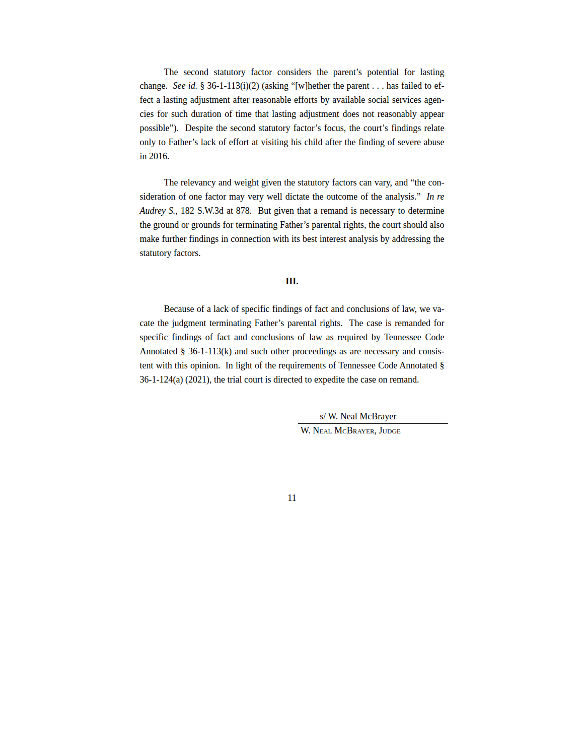The second statutory factor considers the parent’s potential for lasting change. See id. § 36-1-113(i)(2) (asking “[w]hether the parent . . . has failed to effect a lasting adjustment after reasonable efforts by available social services agencies for such duration of time that lasting adjustment does not reasonably appear possible”). Despite the second statutory factor’s focus, the court’s findings relate only to Father’s lack of effort at visiting his child after the finding of severe abuse in 2016.
The relevancy and weight given the statutory factors can vary, and “the consideration of one factor may very well dictate the outcome of the analysis.” In re Audrey S., 182 S.W.3d at 878. But given that a remand is necessary to determine the ground or grounds for terminating Father’s parental rights, the court should also make further findings in connection with its best interest analysis by addressing the statutory factors.
III.
Because of a lack of specific findings of fact and conclusions of law, we vacate the judgment terminating Father’s parental rights. The case is remanded for specific findings of fact and conclusions of law as required by Tennessee Code Annotated § 36-1-113(k) and such other proceedings as are necessary and consistent with this opinion. In light of the requirements of Tennessee Code Annotated § 36-1-124(a) (2021), the trial court is directed to expedite the case on remand.
s/ W. Neal McBrayer W. Neal Mc Brayer, Judge
11